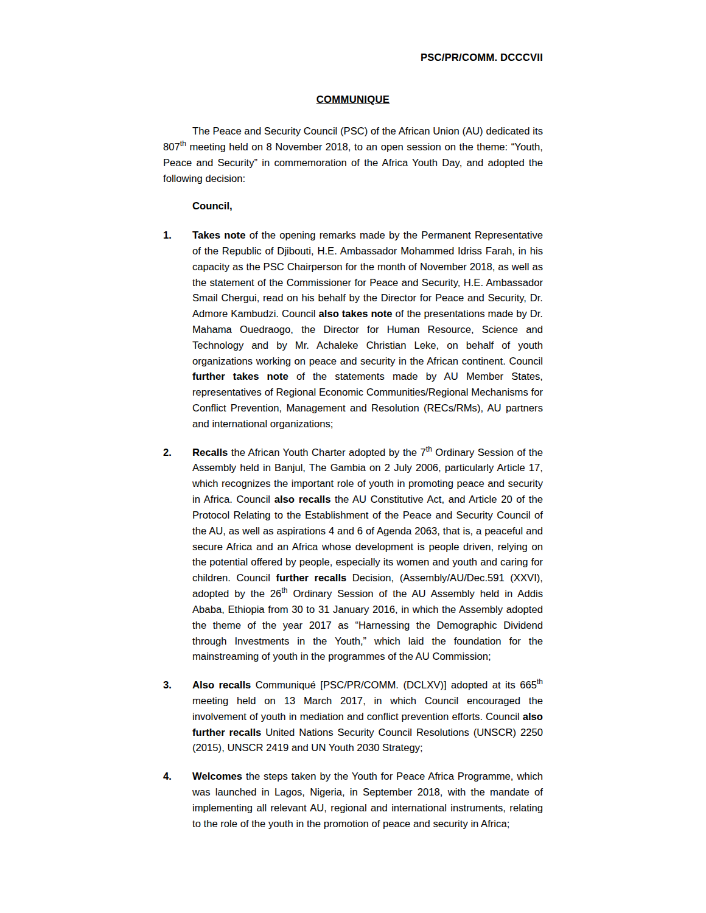PSC/PR/COMM. DCCCVII
COMMUNIQUE
The Peace and Security Council (PSC) of the African Union (AU) dedicated its 807th meeting held on 8 November 2018, to an open session on the theme: “Youth, Peace and Security” in commemoration of the Africa Youth Day, and adopted the following decision:
Council,
1.
Takes note of the opening remarks made by the Permanent Representative of the Republic of Djibouti, H.E. Ambassador Mohammed Idriss Farah, in his capacity as the PSC Chairperson for the month of November 2018, as well as the statement of the Commissioner for Peace and Security, H.E. Ambassador Smail Chergui, read on his behalf by the Director for Peace and Security, Dr. Admore Kambudzi. Council also takes note of the presentations made by Dr. Mahama Ouedraogo, the Director for Human Resource, Science and Technology and by Mr. Achaleke Christian Leke, on behalf of youth organizations working on peace and security in the African continent. Council further takes note of the statements made by AU Member States, representatives of Regional Economic Communities/Regional Mechanisms for Conflict Prevention, Management and Resolution (RECs/RMs), AU partners and international organizations;
2.
Recalls the African Youth Charter adopted by the 7th Ordinary Session of the Assembly held in Banjul, The Gambia on 2 July 2006, particularly Article 17, which recognizes the important role of youth in promoting peace and security in Africa. Council also recalls the AU Constitutive Act, and Article 20 of the Protocol Relating to the Establishment of the Peace and Security Council of the AU, as well as aspirations 4 and 6 of Agenda 2063, that is, a peaceful and secure Africa and an Africa whose development is people driven, relying on the potential offered by people, especially its women and youth and caring for children. Council further recalls Decision, (Assembly/AU/Dec.591 (XXVI), adopted by the 26th Ordinary Session of the AU Assembly held in Addis Ababa, Ethiopia from 30 to 31 January 2016, in which the Assembly adopted the theme of the year 2017 as “Harnessing the Demographic Dividend through Investments in the Youth,” which laid the foundation for the mainstreaming of youth in the programmes of the AU Commission;
3.
Also recalls Communiqué [PSC/PR/COMM. (DCLXV)] adopted at its 665th meeting held on 13 March 2017, in which Council encouraged the involvement of youth in mediation and conflict prevention efforts. Council also further recalls United Nations Security Council Resolutions (UNSCR) 2250 (2015), UNSCR 2419 and UN Youth 2030 Strategy;
4.
Welcomes the steps taken by the Youth for Peace Africa Programme, which was launched in Lagos, Nigeria, in September 2018, with the mandate of implementing all relevant AU, regional and international instruments, relating to the role of the youth in the promotion of peace and security in Africa;